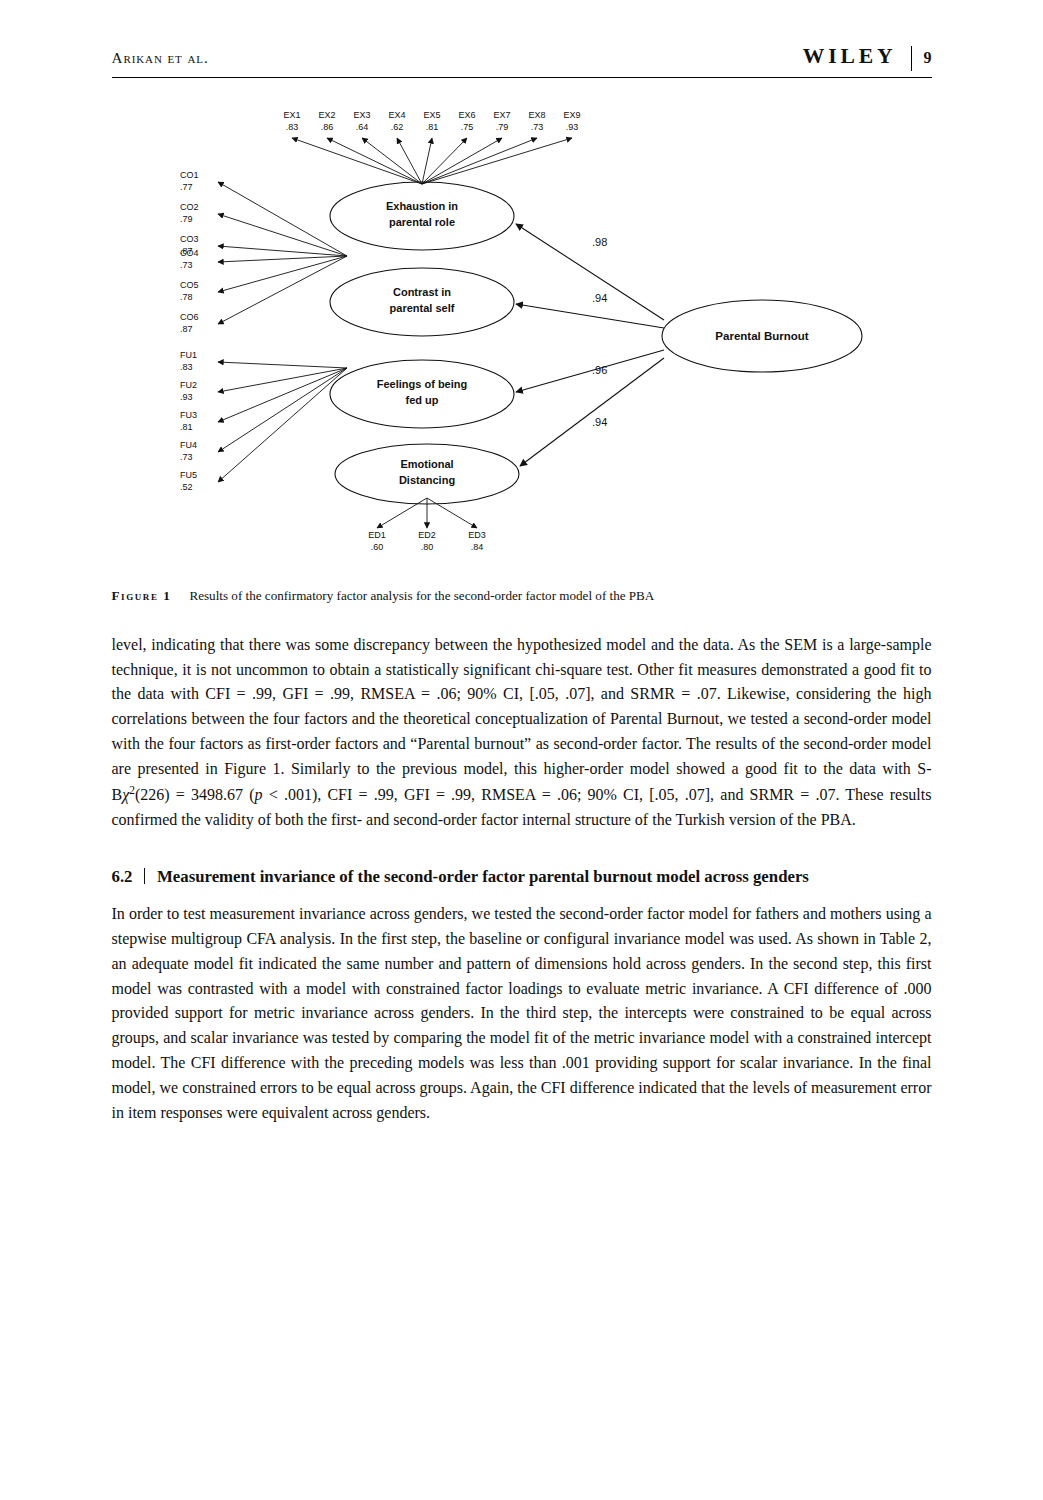Arikan et al.
WILEY 9
EX1.83 EX2.86 EX3.64 EX4.62 EX5.81 EX6.75 EX7.79 EX8.73 EX9.93 CO1.77 CO2.79 CO3.87 CO4.73 CO5.78 CO6.87 FU1.83 FU2.93 FU3.81 FU4.73 FU5.52 ED1.60 ED2.80 ED3.84 Exhaustion in parental role Contrast in parental self Feelings of being fed up Emotional Distancing Parental Burnout .98 .94 .96 .94
Figure 1 Results of the confirmatory factor analysis for the second-order factor model of the PBA
level, indicating that there was some discrepancy between the hypothesized model and the data. As the SEM is a large-sample technique, it is not uncommon to obtain a statistically significant chi-square test. Other fit measures demonstrated a good fit to the data with CFI = .99, GFI = .99, RMSEA = .06; 90% CI, [.05, .07], and SRMR = .07. Likewise, considering the high correlations between the four factors and the theoretical conceptualization of Parental Burnout, we tested a second-order model with the four factors as first-order factors and “Parental burnout” as second-order factor. The results of the second-order model are presented in Figure 1. Similarly to the previous model, this higher-order model showed a good fit to the data with S-Bχ2(226) = 3498.67 (p < .001), CFI = .99, GFI = .99, RMSEA = .06; 90% CI, [.05, .07], and SRMR = .07. These results confirmed the validity of both the first- and second-order factor internal structure of the Turkish version of the PBA.
6.2 Measurement invariance of the second-order factor parental burnout model across genders
In order to test measurement invariance across genders, we tested the second-order factor model for fathers and mothers using a stepwise multigroup CFA analysis. In the first step, the baseline or configural invariance model was used. As shown in Table 2, an adequate model fit indicated the same number and pattern of dimensions hold across genders. In the second step, this first model was contrasted with a model with constrained factor loadings to evaluate metric invariance. A CFI difference of .000 provided support for metric invariance across genders. In the third step, the intercepts were constrained to be equal across groups, and scalar invariance was tested by comparing the model fit of the metric invariance model with a constrained intercept model. The CFI difference with the preceding models was less than .001 providing support for scalar invariance. In the final model, we constrained errors to be equal across groups. Again, the CFI difference indicated that the levels of measurement error in item responses were equivalent across genders.